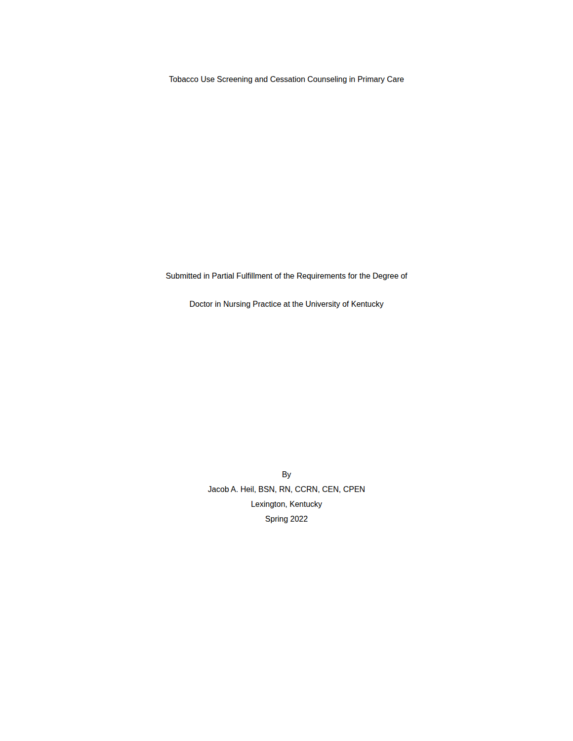Tobacco Use Screening and Cessation Counseling in Primary Care
Submitted in Partial Fulfillment of the Requirements for the Degree of
Doctor in Nursing Practice at the University of Kentucky
By
Jacob A. Heil, BSN, RN, CCRN, CEN, CPEN
Lexington, Kentucky
Spring 2022